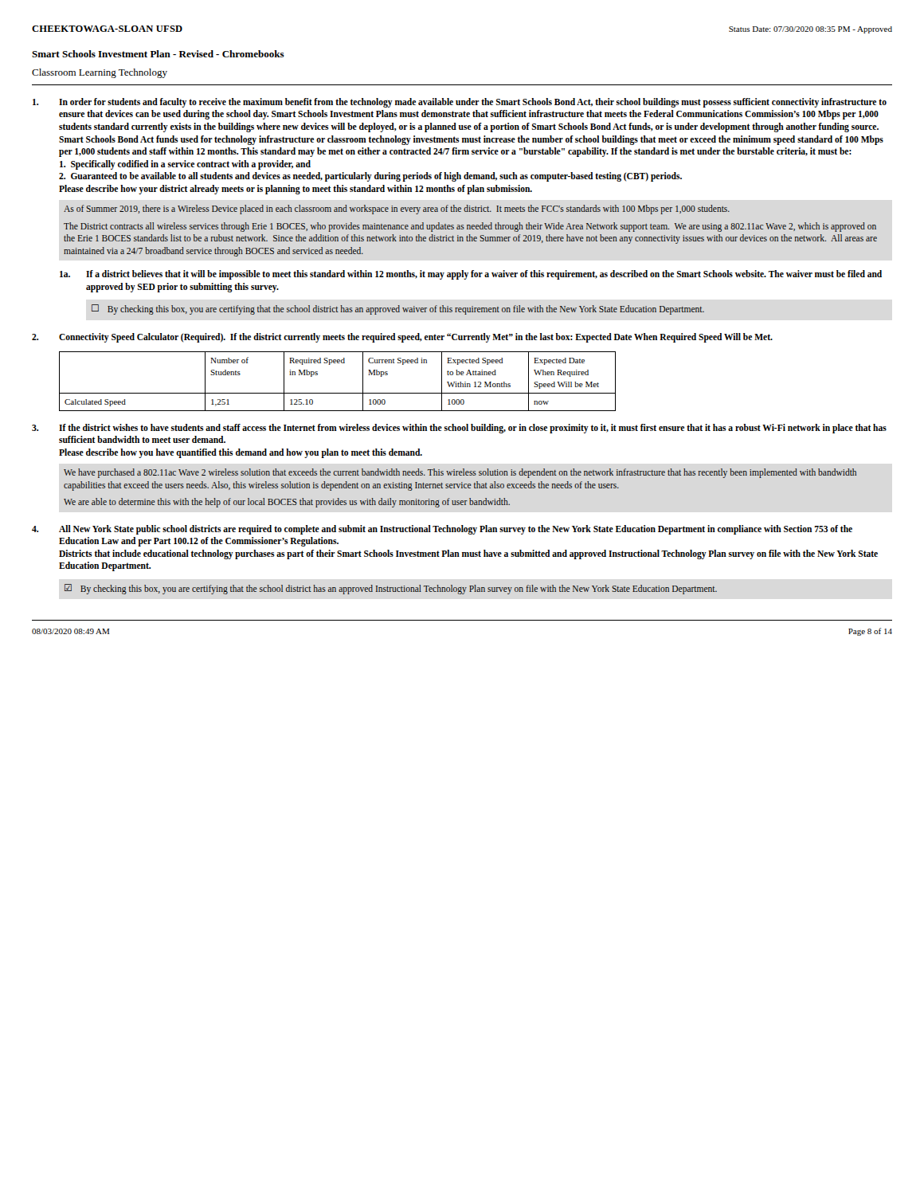CHEEKTOWAGA-SLOAN UFSD
Status Date: 07/30/2020 08:35 PM - Approved
Smart Schools Investment Plan - Revised - Chromebooks
Classroom Learning Technology
1.
In order for students and faculty to receive the maximum benefit from the technology made available under the Smart Schools Bond Act, their school buildings must possess sufficient connectivity infrastructure to ensure that devices can be used during the school day. Smart Schools Investment Plans must demonstrate that sufficient infrastructure that meets the Federal Communications Commission’s 100 Mbps per 1,000 students standard currently exists in the buildings where new devices will be deployed, or is a planned use of a portion of Smart Schools Bond Act funds, or is under development through another funding source.
Smart Schools Bond Act funds used for technology infrastructure or classroom technology investments must increase the number of school buildings that meet or exceed the minimum speed standard of 100 Mbps per 1,000 students and staff within 12 months. This standard may be met on either a contracted 24/7 firm service or a "burstable" capability. If the standard is met under the burstable criteria, it must be:
1. Specifically codified in a service contract with a provider, and
2. Guaranteed to be available to all students and devices as needed, particularly during periods of high demand, such as computer-based testing (CBT) periods.
Please describe how your district already meets or is planning to meet this standard within 12 months of plan submission.
As of Summer 2019, there is a Wireless Device placed in each classroom and workspace in every area of the district. It meets the FCC's standards with 100 Mbps per 1,000 students.
The District contracts all wireless services through Erie 1 BOCES, who provides maintenance and updates as needed through their Wide Area Network support team. We are using a 802.11ac Wave 2, which is approved on the Erie 1 BOCES standards list to be a rubust network. Since the addition of this network into the district in the Summer of 2019, there have not been any connectivity issues with our devices on the network. All areas are maintained via a 24/7 broadband service through BOCES and serviced as needed.
1a.
If a district believes that it will be impossible to meet this standard within 12 months, it may apply for a waiver of this requirement, as described on the Smart Schools website. The waiver must be filed and approved by SED prior to submitting this survey.
☐ By checking this box, you are certifying that the school district has an approved waiver of this requirement on file with the New York State Education Department.
2.
Connectivity Speed Calculator (Required). If the district currently meets the required speed, enter “Currently Met” in the last box: Expected Date When Required Speed Will be Met.
| | Number of Students | Required Speed in Mbps | Current Speed in Mbps | Expected Speed to be Attained Within 12 Months | Expected Date When Required Speed Will be Met |
| --- | --- | --- | --- | --- | --- |
| Calculated Speed | 1,251 | 125.10 | 1000 | 1000 | now |
3.
If the district wishes to have students and staff access the Internet from wireless devices within the school building, or in close proximity to it, it must first ensure that it has a robust Wi-Fi network in place that has sufficient bandwidth to meet user demand.
Please describe how you have quantified this demand and how you plan to meet this demand.
We have purchased a 802.11ac Wave 2 wireless solution that exceeds the current bandwidth needs. This wireless solution is dependent on the network infrastructure that has recently been implemented with bandwidth capabilities that exceed the users needs. Also, this wireless solution is dependent on an existing Internet service that also exceeds the needs of the users.
We are able to determine this with the help of our local BOCES that provides us with daily monitoring of user bandwidth.
4.
All New York State public school districts are required to complete and submit an Instructional Technology Plan survey to the New York State Education Department in compliance with Section 753 of the Education Law and per Part 100.12 of the Commissioner’s Regulations.
Districts that include educational technology purchases as part of their Smart Schools Investment Plan must have a submitted and approved Instructional Technology Plan survey on file with the New York State Education Department.
☑ By checking this box, you are certifying that the school district has an approved Instructional Technology Plan survey on file with the New York State Education Department.
08/03/2020 08:49 AM
Page 8 of 14